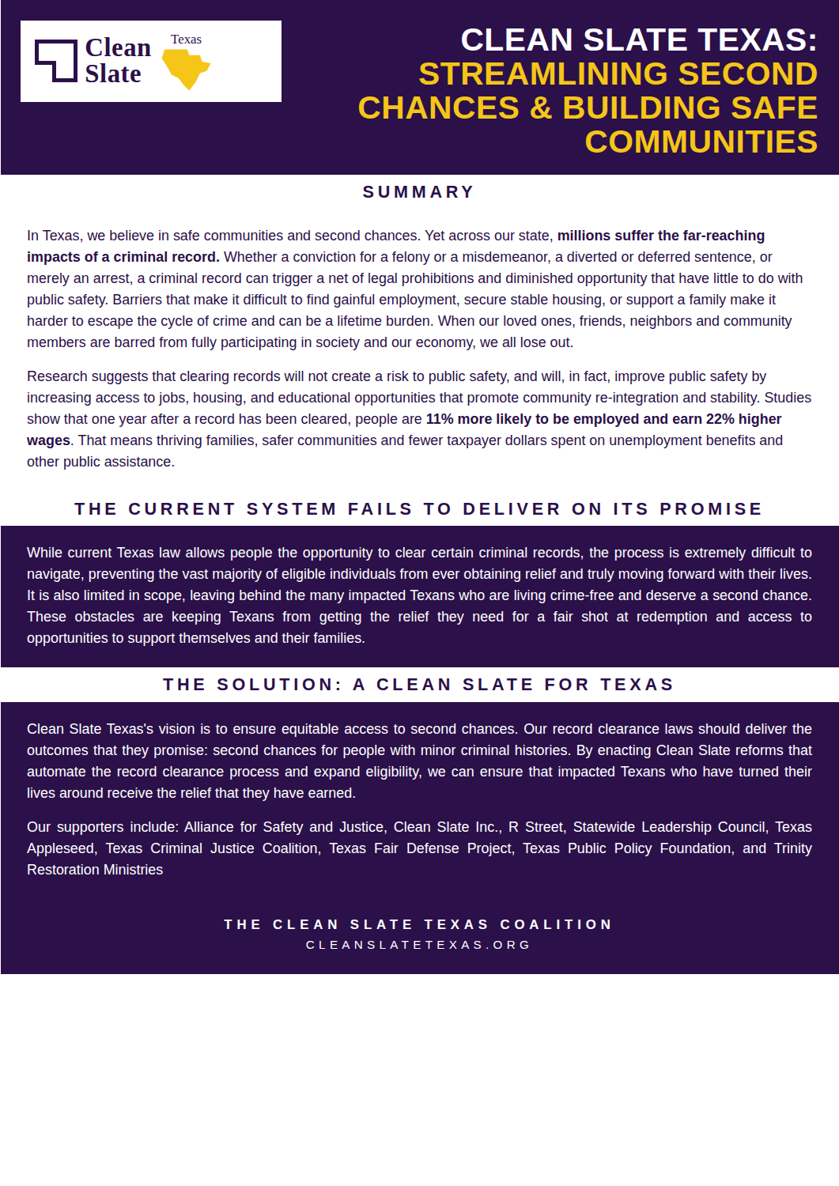Clean
Slate
Texas
Clean Slate Texas: Streamlining Second Chances & Building Safe Communities
Summary
In Texas, we believe in safe communities and second chances. Yet across our state, millions suffer the far-reaching impacts of a criminal record. Whether a conviction for a felony or a misdemeanor, a diverted or deferred sentence, or merely an arrest, a criminal record can trigger a net of legal prohibitions and diminished opportunity that have little to do with public safety. Barriers that make it difficult to find gainful employment, secure stable housing, or support a family make it harder to escape the cycle of crime and can be a lifetime burden. When our loved ones, friends, neighbors and community members are barred from fully participating in society and our economy, we all lose out.
Research suggests that clearing records will not create a risk to public safety, and will, in fact, improve public safety by increasing access to jobs, housing, and educational opportunities that promote community re-integration and stability. Studies show that one year after a record has been cleared, people are 11% more likely to be employed and earn 22% higher wages. That means thriving families, safer communities and fewer taxpayer dollars spent on unemployment benefits and other public assistance.
The Current System Fails to Deliver on Its Promise
While current Texas law allows people the opportunity to clear certain criminal records, the process is extremely difficult to navigate, preventing the vast majority of eligible individuals from ever obtaining relief and truly moving forward with their lives. It is also limited in scope, leaving behind the many impacted Texans who are living crime-free and deserve a second chance. These obstacles are keeping Texans from getting the relief they need for a fair shot at redemption and access to opportunities to support themselves and their families.
The Solution: A Clean Slate for Texas
Clean Slate Texas's vision is to ensure equitable access to second chances. Our record clearance laws should deliver the outcomes that they promise: second chances for people with minor criminal histories. By enacting Clean Slate reforms that automate the record clearance process and expand eligibility, we can ensure that impacted Texans who have turned their lives around receive the relief that they have earned.
Our supporters include: Alliance for Safety and Justice, Clean Slate Inc., R Street, Statewide Leadership Council, Texas Appleseed, Texas Criminal Justice Coalition, Texas Fair Defense Project, Texas Public Policy Foundation, and Trinity Restoration Ministries
The Clean Slate Texas Coalition
cleanslatetexas.org